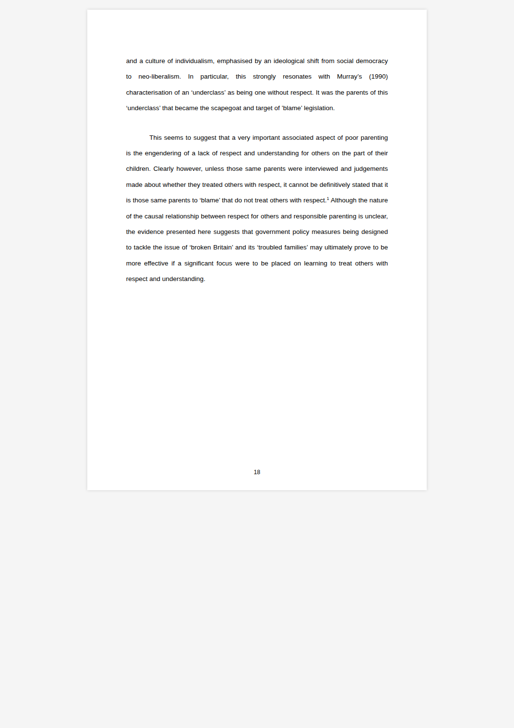and a culture of individualism, emphasised by an ideological shift from social democracy to neo-liberalism. In particular, this strongly resonates with Murray’s (1990) characterisation of an ‘underclass’ as being one without respect. It was the parents of this ‘underclass’ that became the scapegoat and target of ’blame’ legislation.
This seems to suggest that a very important associated aspect of poor parenting is the engendering of a lack of respect and understanding for others on the part of their children. Clearly however, unless those same parents were interviewed and judgements made about whether they treated others with respect, it cannot be definitively stated that it is those same parents to ‘blame’ that do not treat others with respect.1 Although the nature of the causal relationship between respect for others and responsible parenting is unclear, the evidence presented here suggests that government policy measures being designed to tackle the issue of ‘broken Britain’ and its ‘troubled families’ may ultimately prove to be more effective if a significant focus were to be placed on learning to treat others with respect and understanding.
18